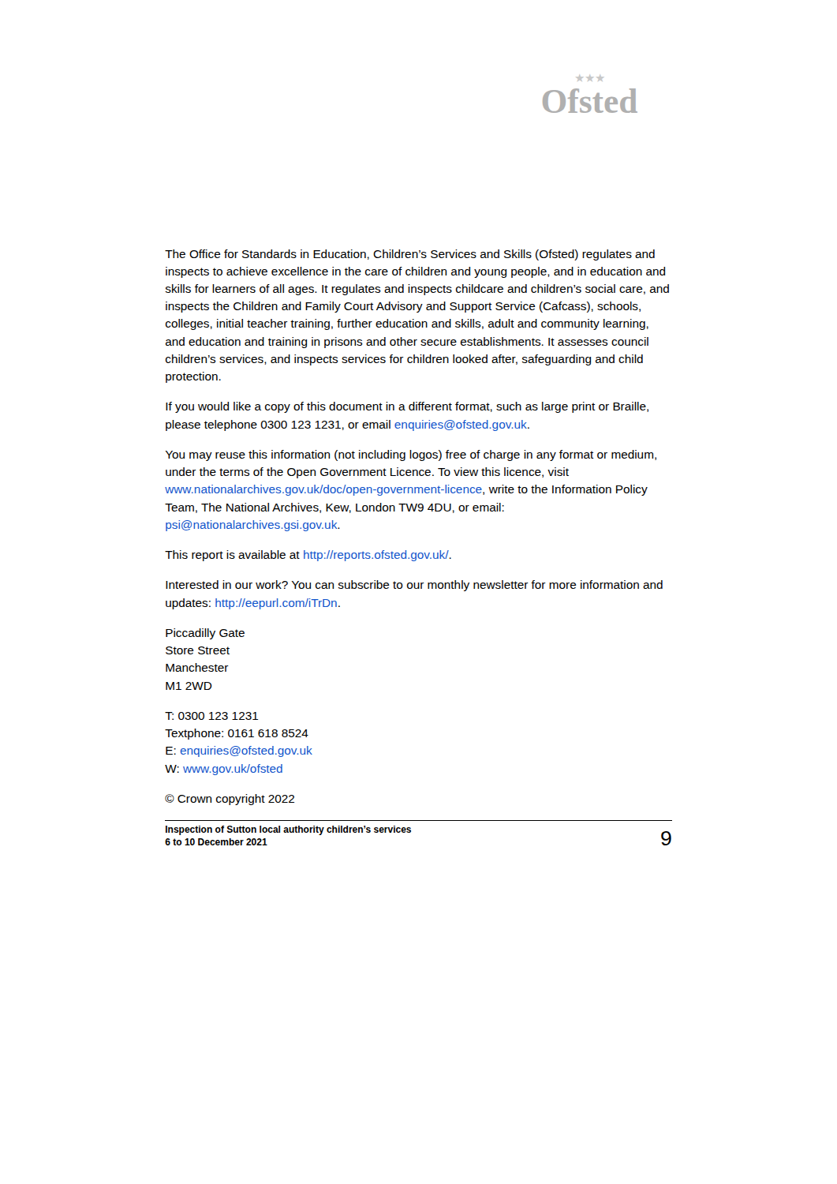The Office for Standards in Education, Children’s Services and Skills (Ofsted) regulates and inspects to achieve excellence in the care of children and young people, and in education and skills for learners of all ages. It regulates and inspects childcare and children’s social care, and inspects the Children and Family Court Advisory and Support Service (Cafcass), schools, colleges, initial teacher training, further education and skills, adult and community learning, and education and training in prisons and other secure establishments. It assesses council children’s services, and inspects services for children looked after, safeguarding and child protection.
If you would like a copy of this document in a different format, such as large print or Braille, please telephone 0300 123 1231, or email enquiries@ofsted.gov.uk.
You may reuse this information (not including logos) free of charge in any format or medium, under the terms of the Open Government Licence. To view this licence, visit www.nationalarchives.gov.uk/doc/open-government-licence, write to the Information Policy Team, The National Archives, Kew, London TW9 4DU, or email: psi@nationalarchives.gsi.gov.uk.
This report is available at http://reports.ofsted.gov.uk/.
Interested in our work? You can subscribe to our monthly newsletter for more information and updates: http://eepurl.com/iTrDn.
Piccadilly Gate
Store Street
Manchester
M1 2WD
T: 0300 123 1231
Textphone: 0161 618 8524
E: enquiries@ofsted.gov.uk
W: www.gov.uk/ofsted
© Crown copyright 2022
Inspection of Sutton local authority children’s services
6 to 10 December 2021
9